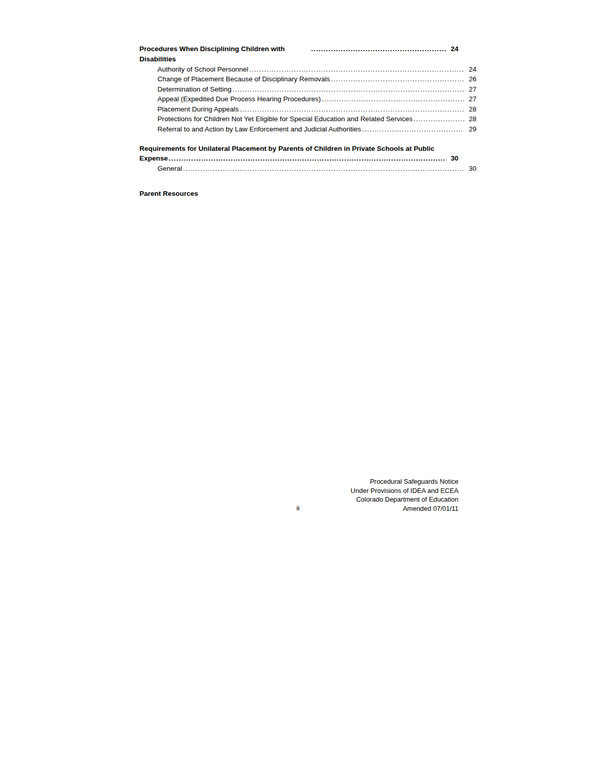Procedures When Disciplining Children with Disabilities ........................................................... 24
Authority of School Personnel ......................................................................................................... 24
Change of Placement Because of Disciplinary Removals .............................................................. 26
Determination of Setting .................................................................................................................. 27
Appeal (Expedited Due Process Hearing Procedures) ..................................................................... 27
Placement During Appeals .............................................................................................................. 28
Protections for Children Not Yet Eligible for Special Education and Related Services ..................... 28
Referral to and Action by Law Enforcement and Judicial Authorities .............................................. 29
Requirements for Unilateral Placement by Parents of Children in Private Schools at Public
Expense ....................................................................................................................................... 30
General ............................................................................................................................................. 30
Parent Resources
ii
Procedural Safeguards Notice
Under Provisions of IDEA and ECEA
Colorado Department of Education
Amended 07/01/11